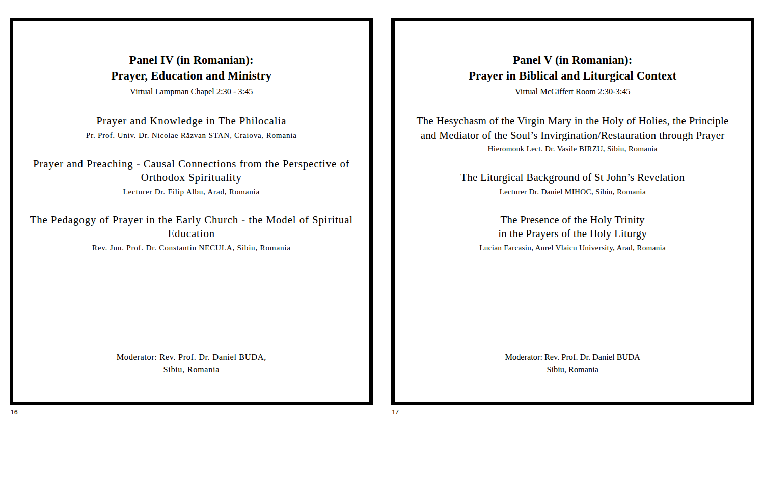Panel IV (in Romanian):
Prayer, Education and Ministry
Virtual Lampman Chapel 2:30 - 3:45
Prayer and Knowledge in The Philocalia Pr. Prof. Univ. Dr. Nicolae Răzvan STAN, Craiova, Romania
Prayer and Preaching - Causal Connections from the Perspective of Orthodox Spirituality Lecturer Dr. Filip Albu, Arad, Romania
The Pedagogy of Prayer in the Early Church - the Model of Spiritual Education Rev. Jun. Prof. Dr. Constantin NECULA, Sibiu, Romania
Moderator: Rev. Prof. Dr. Daniel BUDA,
Sibiu, Romania
16
Panel V (in Romanian):
Prayer in Biblical and Liturgical Context
Virtual McGiffert Room 2:30-3:45
The Hesychasm of the Virgin Mary in the Holy of Holies, the Principle and Mediator of the Soul’s Invirgination/Restauration through Prayer Hieromonk Lect. Dr. Vasile BIRZU, Sibiu, Romania
The Liturgical Background of St John’s Revelation Lecturer Dr. Daniel MIHOC, Sibiu, Romania
The Presence of the Holy Trinity
in the Prayers of the Holy Liturgy Lucian Farcasiu, Aurel Vlaicu University, Arad, Romania
Moderator: Rev. Prof. Dr. Daniel BUDA
Sibiu, Romania
17